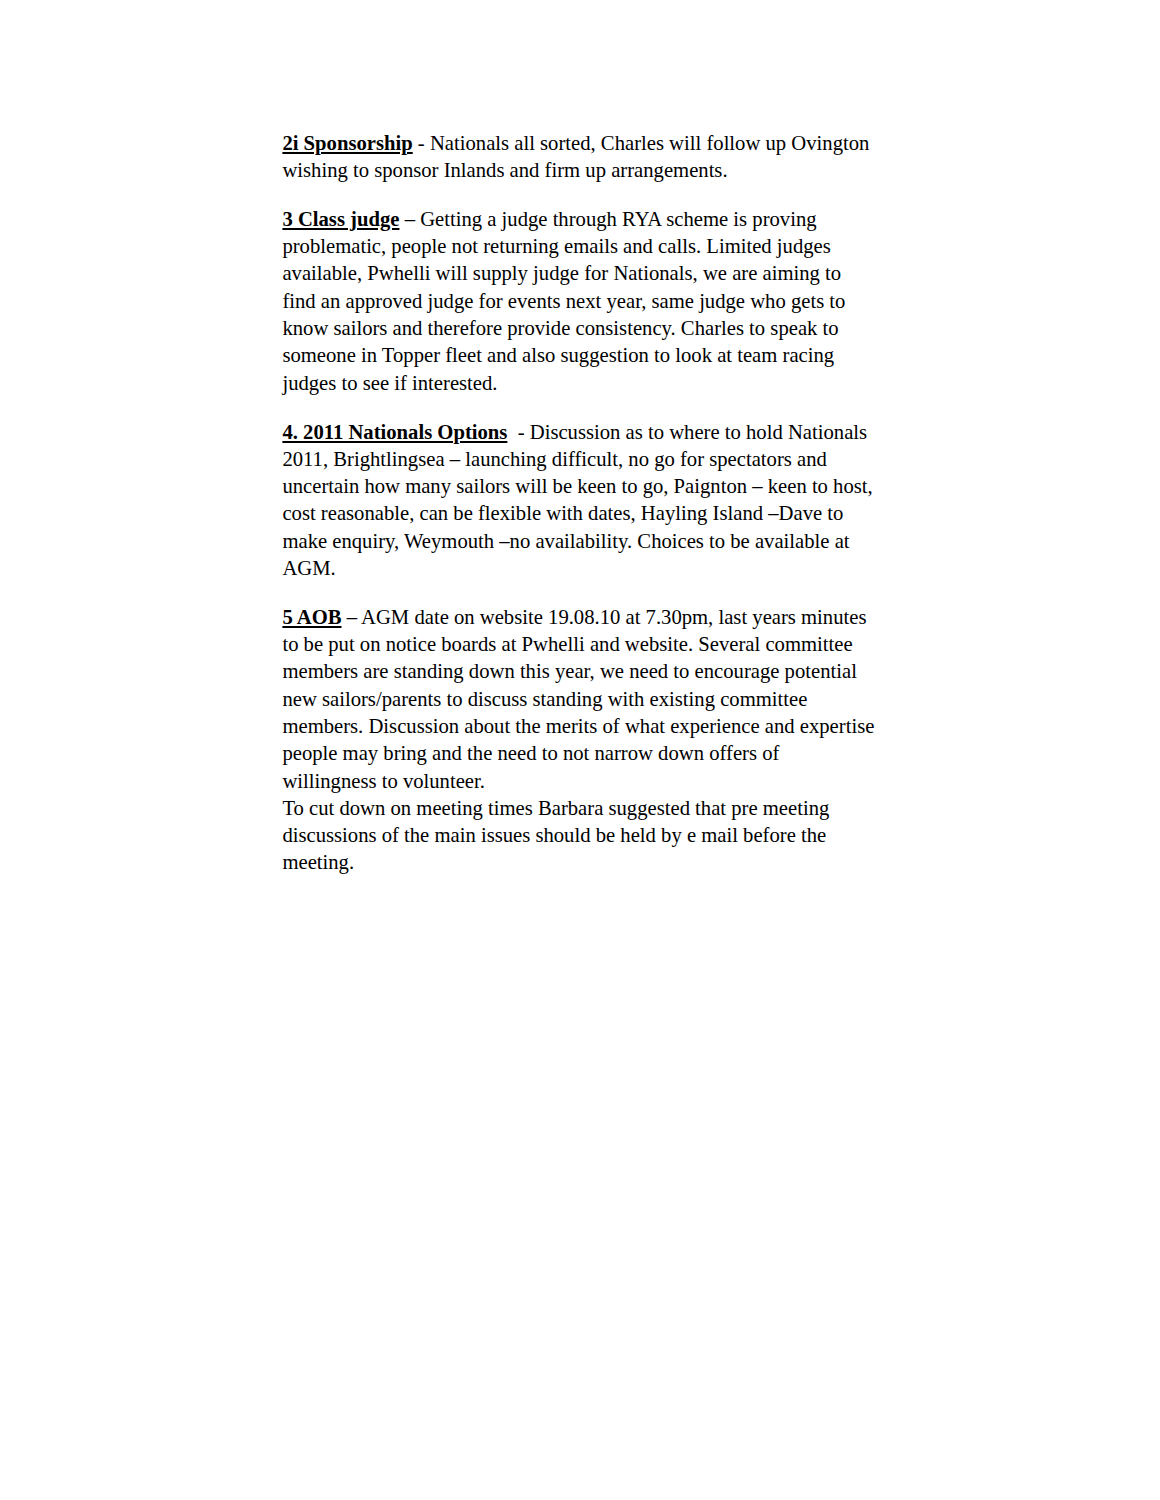2i Sponsorship - Nationals all sorted, Charles will follow up Ovington wishing to sponsor Inlands and firm up arrangements.
3 Class judge – Getting a judge through RYA scheme is proving problematic, people not returning emails and calls. Limited judges available, Pwhelli will supply judge for Nationals, we are aiming to find an approved judge for events next year, same judge who gets to know sailors and therefore provide consistency. Charles to speak to someone in Topper fleet and also suggestion to look at team racing judges to see if interested.
4. 2011 Nationals Options - Discussion as to where to hold Nationals 2011, Brightlingsea – launching difficult, no go for spectators and uncertain how many sailors will be keen to go, Paignton – keen to host, cost reasonable, can be flexible with dates, Hayling Island –Dave to make enquiry, Weymouth –no availability. Choices to be available at AGM.
5 AOB – AGM date on website 19.08.10 at 7.30pm, last years minutes to be put on notice boards at Pwhelli and website. Several committee members are standing down this year, we need to encourage potential new sailors/parents to discuss standing with existing committee members. Discussion about the merits of what experience and expertise people may bring and the need to not narrow down offers of willingness to volunteer.
To cut down on meeting times Barbara suggested that pre meeting discussions of the main issues should be held by e mail before the meeting.